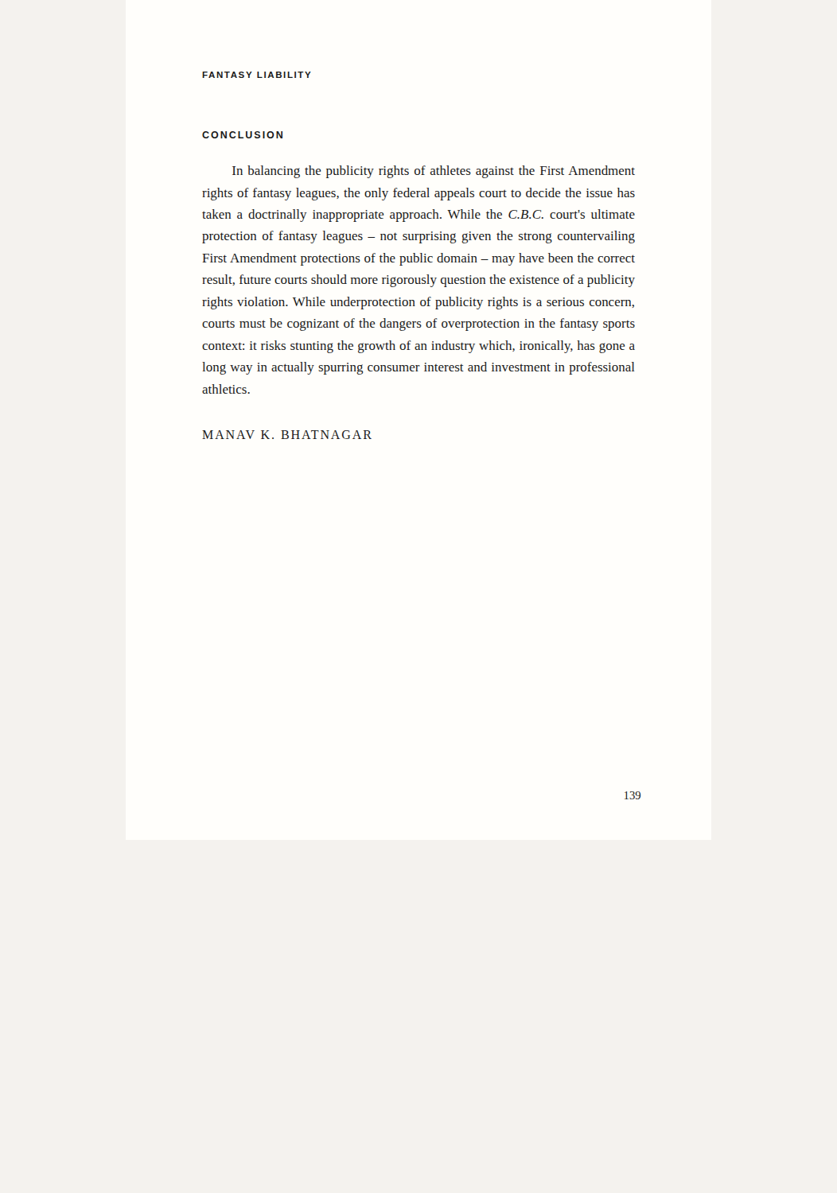Fantasy Liability
Conclusion
In balancing the publicity rights of athletes against the First Amendment rights of fantasy leagues, the only federal appeals court to decide the issue has taken a doctrinally inappropriate approach. While the C.B.C. court's ultimate protection of fantasy leagues – not surprising given the strong countervailing First Amendment protections of the public domain – may have been the correct result, future courts should more rigorously question the existence of a publicity rights violation. While underprotection of publicity rights is a serious concern, courts must be cognizant of the dangers of overprotection in the fantasy sports context: it risks stunting the growth of an industry which, ironically, has gone a long way in actually spurring consumer interest and investment in professional athletics.
MANAV K. BHATNAGAR
139